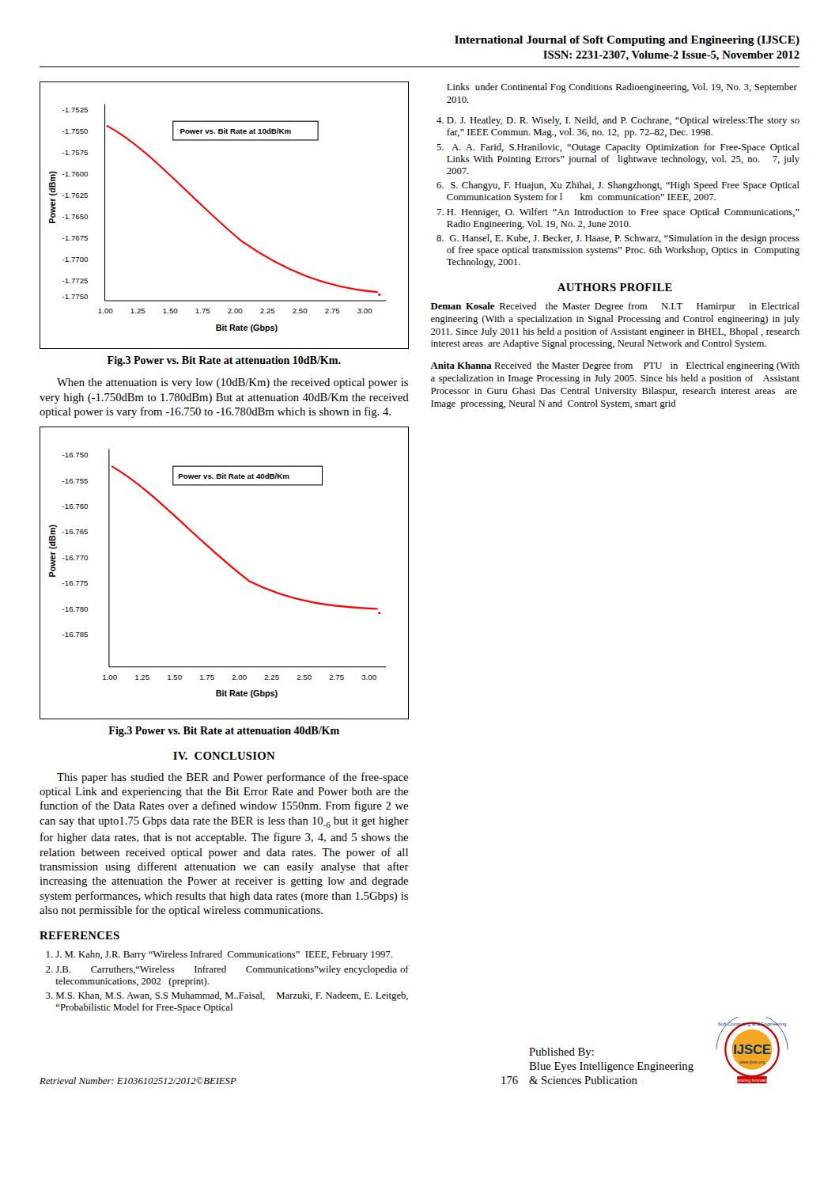International Journal of Soft Computing and Engineering (IJSCE)
ISSN: 2231-2307, Volume-2 Issue-5, November 2012
Fig.3 Power vs. Bit Rate at attenuation 10dB/Km.
When the attenuation is very low (10dB/Km) the received optical power is very high (-1.750dBm to 1.780dBm) But at attenuation 40dB/Km the received optical power is vary from -16.750 to -16.780dBm which is shown in fig. 4.
Fig.3 Power vs. Bit Rate at attenuation 40dB/Km
IV. CONCLUSION
This paper has studied the BER and Power performance of the free-space optical Link and experiencing that the Bit Error Rate and Power both are the function of the Data Rates over a defined window 1550nm. From figure 2 we can say that upto1.75 Gbps data rate the BER is less than 10-6 but it get higher for higher data rates, that is not acceptable. The figure 3, 4, and 5 shows the relation between received optical power and data rates. The power of all transmission using different attenuation we can easily analyse that after increasing the attenuation the Power at receiver is getting low and degrade system performances, which results that high data rates (more than 1.5Gbps) is also not permissible for the optical wireless communications.
REFERENCES
J. M. Kahn, J.R. Barry “Wireless Infrared Communications” IEEE, February 1997.
J.B. Carruthers,“Wireless Infrared Communications”wiley encyclopedia of telecommunications, 2002 (preprint).
M.S. Khan, M.S. Awan, S.S Muhammad, M..Faisal, Marzuki, F. Nadeem, E. Leitgeb, “Probabilistic Model for Free-Space Optical
Links under Continental Fog Conditions Radioengineering, Vol. 19, No. 3, September 2010.
D. J. Heatley, D. R. Wisely, I. Neild, and P. Cochrane, “Optical wireless:The story so far,” IEEE Commun. Mag., vol. 36, no. 12, pp. 72–82, Dec. 1998.
A. A. Farid, S.Hranilovic, “Outage Capacity Optimization for Free-Space Optical Links With Pointing Errors” journal of lightwave technology, vol. 25, no. 7, july 2007.
S. Changyu, F. Huajun, Xu Zhihai, J. Shangzhongt, “High Speed Free Space Optical Communication System for l km communication” IEEE, 2007.
H. Henniger, O. Wilfert “An Introduction to Free space Optical Communications,” Radio Engineering, Vol. 19, No. 2, June 2010.
G. Hansel, E. Kube, J. Becker, J. Haase, P. Schwarz, “Simulation in the design process of free space optical transmission systems” Proc. 6th Workshop, Optics in Computing Technology, 2001.
AUTHORS PROFILE
Deman Kosale Received the Master Degree from N.I.T Hamirpur in Electrical engineering (With a specialization in Signal Processing and Control engineering) in july 2011. Since July 2011 his held a position of Assistant engineer in BHEL, Bhopal , research interest areas are Adaptive Signal processing, Neural Network and Control System.
Anita Khanna Received the Master Degree from PTU in Electrical engineering (With a specialization in Image Processing in July 2005. Since his held a position of Assistant Processor in Guru Ghasi Das Central University Bilaspur, research interest areas are Image processing, Neural N and Control System, smart grid
Retrieval Number: E1036102512/2012©BEIESP
176
Published By:
Blue Eyes Intelligence Engineering
& Sciences Publication